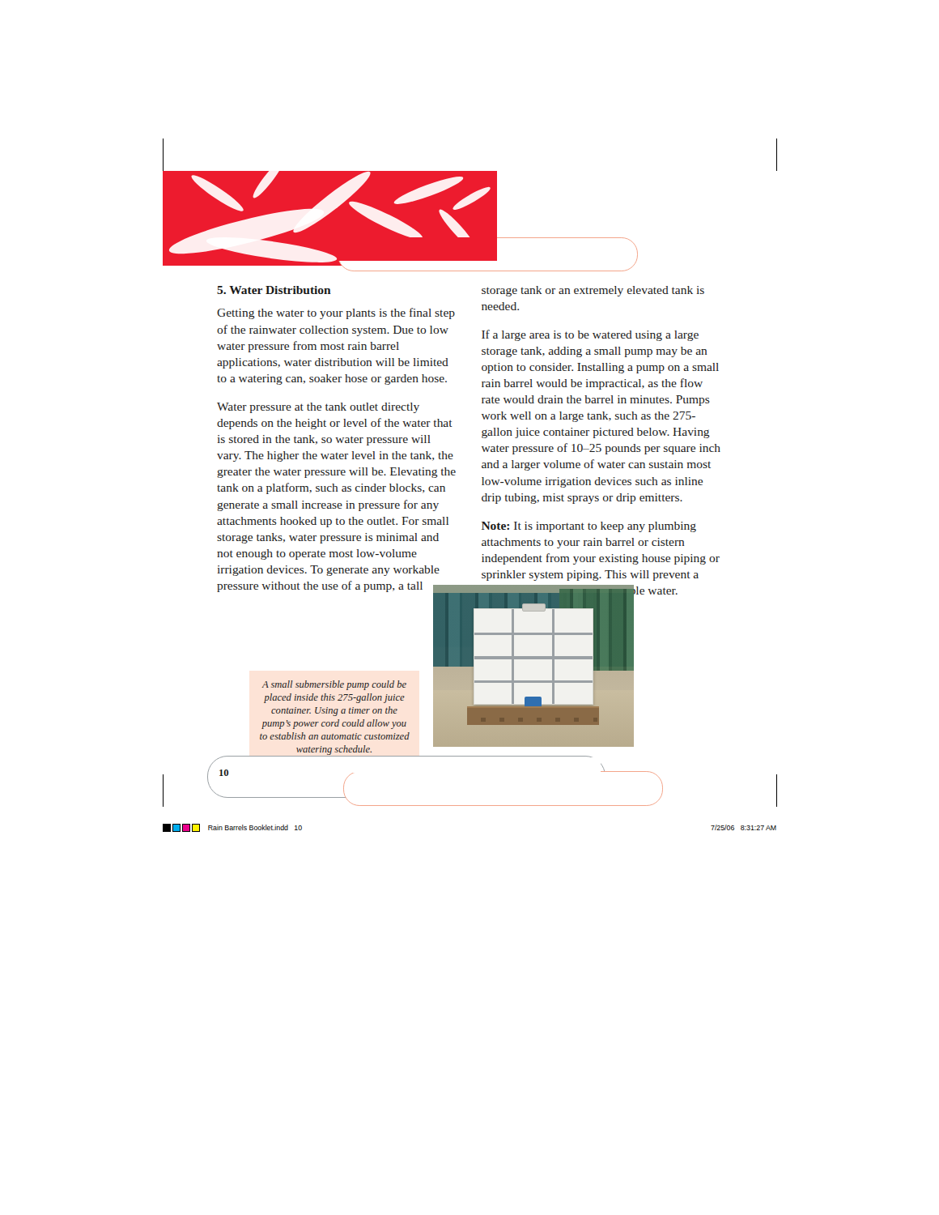5. Water Distribution
Getting the water to your plants is the final step of the rainwater collection system. Due to low water pressure from most rain barrel applications, water distribution will be limited to a watering can, soaker hose or garden hose.
Water pressure at the tank outlet directly depends on the height or level of the water that is stored in the tank, so water pressure will vary. The higher the water level in the tank, the greater the water pressure will be. Elevating the tank on a platform, such as cinder blocks, can generate a small increase in pressure for any attachments hooked up to the outlet. For small storage tanks, water pressure is minimal and not enough to operate most low-volume irrigation devices. To generate any workable pressure without the use of a pump, a tall storage tank or an extremely elevated tank is needed.
If a large area is to be watered using a large storage tank, adding a small pump may be an option to consider. Installing a pump on a small rain barrel would be impractical, as the flow rate would drain the barrel in minutes. Pumps work well on a large tank, such as the 275-gallon juice container pictured below. Having water pressure of 10–25 pounds per square inch and a larger volume of water can sustain most low-volume irrigation devices such as inline drip tubing, mist sprays or drip emitters.
Note: It is important to keep any plumbing attachments to your rain barrel or cistern independent from your existing house piping or sprinkler system piping. This will prevent a cross-connection to your potable water.
A small submersible pump could be placed inside this 275-gallon juice container. Using a timer on the pump’s power cord could allow you to establish an automatic customized watering schedule.
10
Rain Barrels Booklet.indd 10 7/25/06 8:31:27 AM